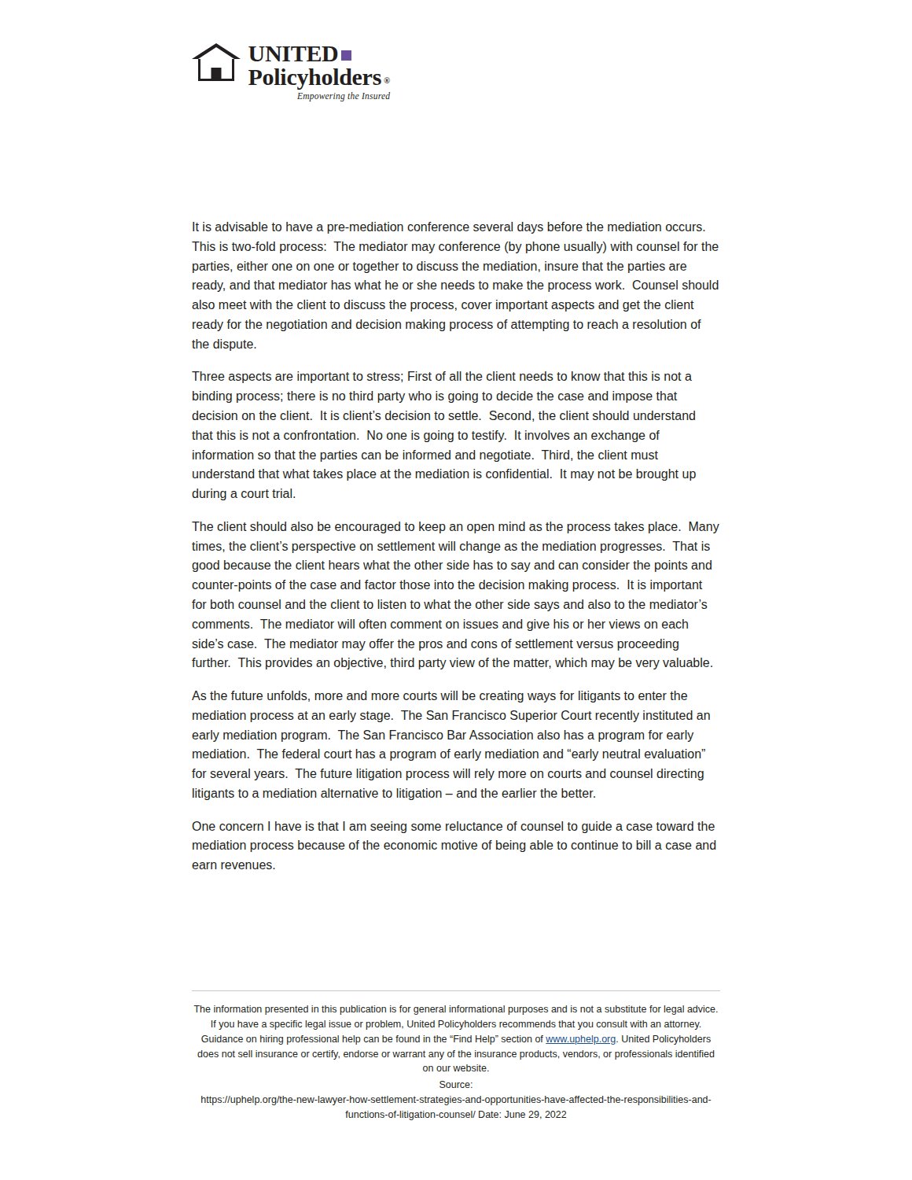UNITED Policyholders® Empowering the Insured
It is advisable to have a pre-mediation conference several days before the mediation occurs. This is two-fold process: The mediator may conference (by phone usually) with counsel for the parties, either one on one or together to discuss the mediation, insure that the parties are ready, and that mediator has what he or she needs to make the process work. Counsel should also meet with the client to discuss the process, cover important aspects and get the client ready for the negotiation and decision making process of attempting to reach a resolution of the dispute.
Three aspects are important to stress; First of all the client needs to know that this is not a binding process; there is no third party who is going to decide the case and impose that decision on the client. It is client’s decision to settle. Second, the client should understand that this is not a confrontation. No one is going to testify. It involves an exchange of information so that the parties can be informed and negotiate. Third, the client must understand that what takes place at the mediation is confidential. It may not be brought up during a court trial.
The client should also be encouraged to keep an open mind as the process takes place. Many times, the client’s perspective on settlement will change as the mediation progresses. That is good because the client hears what the other side has to say and can consider the points and counter-points of the case and factor those into the decision making process. It is important for both counsel and the client to listen to what the other side says and also to the mediator’s comments. The mediator will often comment on issues and give his or her views on each side’s case. The mediator may offer the pros and cons of settlement versus proceeding further. This provides an objective, third party view of the matter, which may be very valuable.
As the future unfolds, more and more courts will be creating ways for litigants to enter the mediation process at an early stage. The San Francisco Superior Court recently instituted an early mediation program. The San Francisco Bar Association also has a program for early mediation. The federal court has a program of early mediation and “early neutral evaluation” for several years. The future litigation process will rely more on courts and counsel directing litigants to a mediation alternative to litigation – and the earlier the better.
One concern I have is that I am seeing some reluctance of counsel to guide a case toward the mediation process because of the economic motive of being able to continue to bill a case and earn revenues.
The information presented in this publication is for general informational purposes and is not a substitute for legal advice. If you have a specific legal issue or problem, United Policyholders recommends that you consult with an attorney. Guidance on hiring professional help can be found in the “Find Help” section of www.uphelp.org. United Policyholders does not sell insurance or certify, endorse or warrant any of the insurance products, vendors, or professionals identified on our website.
Source:
https://uphelp.org/the-new-lawyer-how-settlement-strategies-and-opportunities-have-affected-the-responsibilities-and-functions-of-litigation-counsel/ Date: June 29, 2022